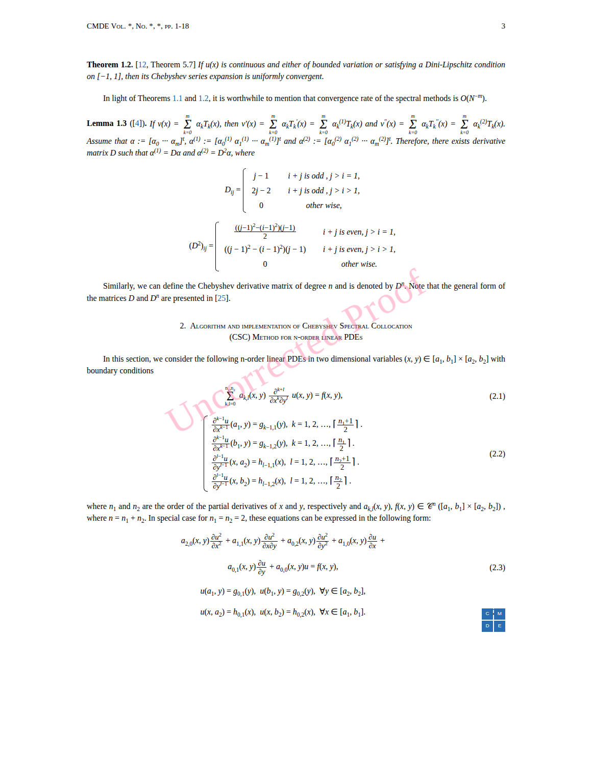Uncorrected Proof
CMDE Vol. *, No. *, *, pp. 1-18 3
Theorem 1.2. [12, Theorem 5.7] If u(x) is continuous and either of bounded variation or satisfying a Dini-Lipschitz condition on [−1, 1], then its Chebyshev series expansion is uniformly convergent.
In light of Theorems 1.1 and 1.2, it is worthwhile to mention that convergence rate of the spectral methods is O(N−m).
Lemma 1.3 ([4]). If v(x) = mΣk=0 αkTk(x), then v′(x) = mΣk=0 αkTk′(x) = mΣk=0 αk(1)Tk(x) and v′′(x) = mΣk=0 αkTk′′(x) = mΣk=0 αk(2)Tk(x). Assume that α := [α0 ··· αm]t, α(1) := [α0(1) α1(1) ··· αm(1)]t and α(2) := [α0(2) α1(2) ··· αm(2)]t. Therefore, there exists derivative matrix D such that α(1) = Dα and α(2) = D2α, where
Dij =
| j − 1 | i + j is odd , j > i = 1, |
| 2 j − 2 | i + j is odd , j > i > 1, |
| 0 | other wise, |
(D2)ij =
| (( j −1) 2 −( i −1) 2 )( j −1) 2 | i + j is even, j > i = 1, |
| (( j − 1) 2 − ( i − 1) 2 )( j − 1) | i + j is even, j > i > 1, |
| 0 | other wise. |
Similarly, we can define the Chebyshev derivative matrix of degree n and is denoted by Dn. Note that the general form of the matrices D and Dn are presented in [25].
2. Algorithm and implementation of Chebyshev Spectral Collocation
(CSC) Method for n-order linear PDEs
In this section, we consider the following n-order linear PDEs in two dimensional variables (x, y) ∈ [a1, b1] × [a2, b2] with boundary conditions
n1,n2 Σk,l=0 ak,l(x, y) ∂k+l∂xk∂yl u(x, y) = f(x, y),
(2.1)
∂k−1u∂xk−1(a1, y) = gk−1,1(y), k = 1, 2, …, ⌈n1+12⌉ .
∂k−1u∂xk−1(b1, y) = gk−1,2(y), k = 1, 2, …, ⌈n12⌉ .
∂l−1u∂yl−1(x, a2) = hl−1,1(x), l = 1, 2, …, ⌈n2+12⌉ .
∂l−1u∂yl−1(x, b2) = hl−1,2(x), l = 1, 2, …, ⌈n22⌉ .
(2.2)
where n1 and n2 are the order of the partial derivatives of x and y, respectively and ak,l(x, y), f(x, y) ∈ 𝒞n ([a1, b1] × [a2, b2]) , where n = n1 + n2. In special case for n1 = n2 = 2, these equations can be expressed in the following form:
a2,0(x, y)∂u2∂x2 + a1,1(x, y)∂u2∂x∂y + a0,2(x, y)∂u2∂y2 + a1,0(x, y)∂u∂x +
a0,1(x, y)∂u∂y + a0,0(x, y)u = f(x, y),
(2.3)
u(a1, y) = g0,1(y), u(b1, y) = g0,2(y), ∀y ∈ [a2, b2],
u(x, a2) = h0,1(x), u(x, b2) = h0,2(x), ∀x ∈ [a1, b1].
(2.4)
C
M
D
E